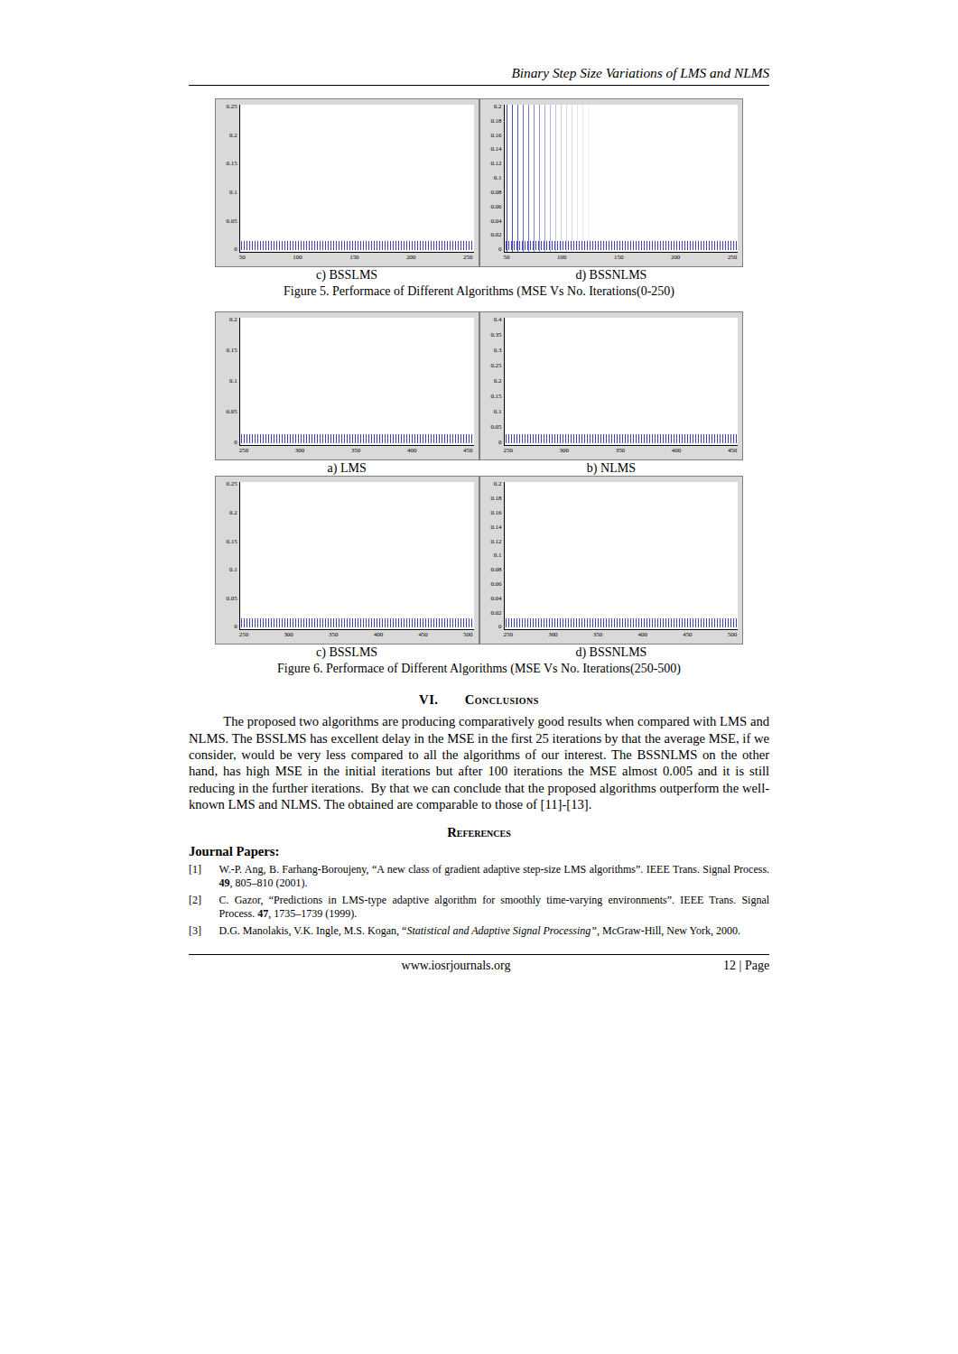Binary Step Size Variations of LMS and NLMS
0.250.20.150.10.050
50100150200250
0.20.180.160.140.120.10.080.060.040.020
50100150200250
c) BSSLMS d) BSSNLMS
Figure 5. Performace of Different Algorithms (MSE Vs No. Iterations(0-250)
0.20.150.10.050
250300350400450
0.40.350.30.250.20.150.10.050
250300350400450
a) LMS b) NLMS
0.250.20.150.10.050
250300350400450500
0.20.180.160.140.120.10.080.060.040.020
250300350400450500
c) BSSLMS d) BSSNLMS
Figure 6. Performace of Different Algorithms (MSE Vs No. Iterations(250-500)
VI. Conclusions
The proposed two algorithms are producing comparatively good results when compared with LMS and NLMS. The BSSLMS has excellent delay in the MSE in the first 25 iterations by that the average MSE, if we consider, would be very less compared to all the algorithms of our interest. The BSSNLMS on the other hand, has high MSE in the initial iterations but after 100 iterations the MSE almost 0.005 and it is still reducing in the further iterations. By that we can conclude that the proposed algorithms outperform the well-known LMS and NLMS. The obtained are comparable to those of [11]-[13].
References
Journal Papers:
[1] W.-P. Ang, B. Farhang-Boroujeny, “A new class of gradient adaptive step-size LMS algorithms”. IEEE Trans. Signal Process. 49, 805–810 (2001).
[2] C. Gazor, “Predictions in LMS-type adaptive algorithm for smoothly time-varying environments”. IEEE Trans. Signal Process. 47, 1735–1739 (1999).
[3] D.G. Manolakis, V.K. Ingle, M.S. Kogan, “Statistical and Adaptive Signal Processing”, McGraw-Hill, New York, 2000.
www.iosrjournals.org
12 | Page